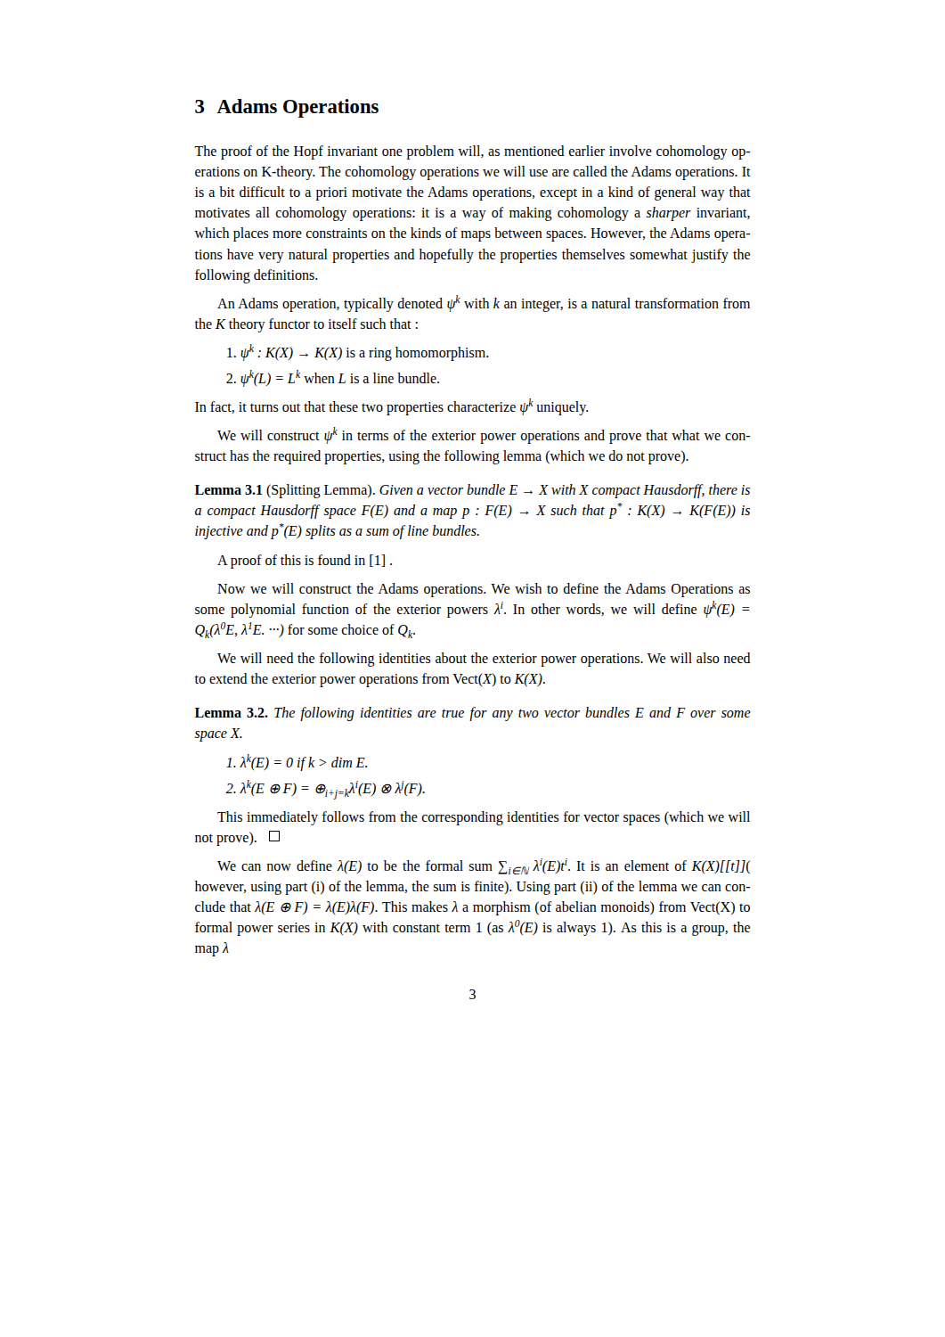3 Adams Operations
The proof of the Hopf invariant one problem will, as mentioned earlier involve cohomology operations on K-theory. The cohomology operations we will use are called the Adams operations. It is a bit difficult to a priori motivate the Adams operations, except in a kind of general way that motivates all cohomology operations: it is a way of making cohomology a sharper invariant, which places more constraints on the kinds of maps between spaces. However, the Adams operations have very natural properties and hopefully the properties themselves somewhat justify the following definitions.
An Adams operation, typically denoted ψk with k an integer, is a natural transformation from the K theory functor to itself such that :
ψk : K(X) → K(X) is a ring homomorphism.
ψk(L) = Lk when L is a line bundle.
In fact, it turns out that these two properties characterize ψk uniquely.
We will construct ψk in terms of the exterior power operations and prove that what we construct has the required properties, using the following lemma (which we do not prove).
Lemma 3.1 (Splitting Lemma). Given a vector bundle E → X with X compact Hausdorff, there is a compact Hausdorff space F(E) and a map p : F(E) → X such that p* : K(X) → K(F(E)) is injective and p*(E) splits as a sum of line bundles.
A proof of this is found in [1] .
Now we will construct the Adams operations. We wish to define the Adams Operations as some polynomial function of the exterior powers λi. In other words, we will define ψk(E) = Qk(λ0E, λ1E. ···) for some choice of Qk.
We will need the following identities about the exterior power operations. We will also need to extend the exterior power operations from Vect(X) to K(X).
Lemma 3.2. The following identities are true for any two vector bundles E and F over some space X.
λk(E) = 0 if k > dim E.
λk(E ⊕ F) = ⊕i+j=kλi(E) ⊗ λj(F).
This immediately follows from the corresponding identities for vector spaces (which we will not prove).
We can now define λ(E) to be the formal sum ∑i∈ℕ λi(E)ti. It is an element of K(X)[[t]]( however, using part (i) of the lemma, the sum is finite). Using part (ii) of the lemma we can conclude that λ(E ⊕ F) = λ(E)λ(F). This makes λ a morphism (of abelian monoids) from Vect(X) to formal power series in K(X) with constant term 1 (as λ0(E) is always 1). As this is a group, the map λ
3